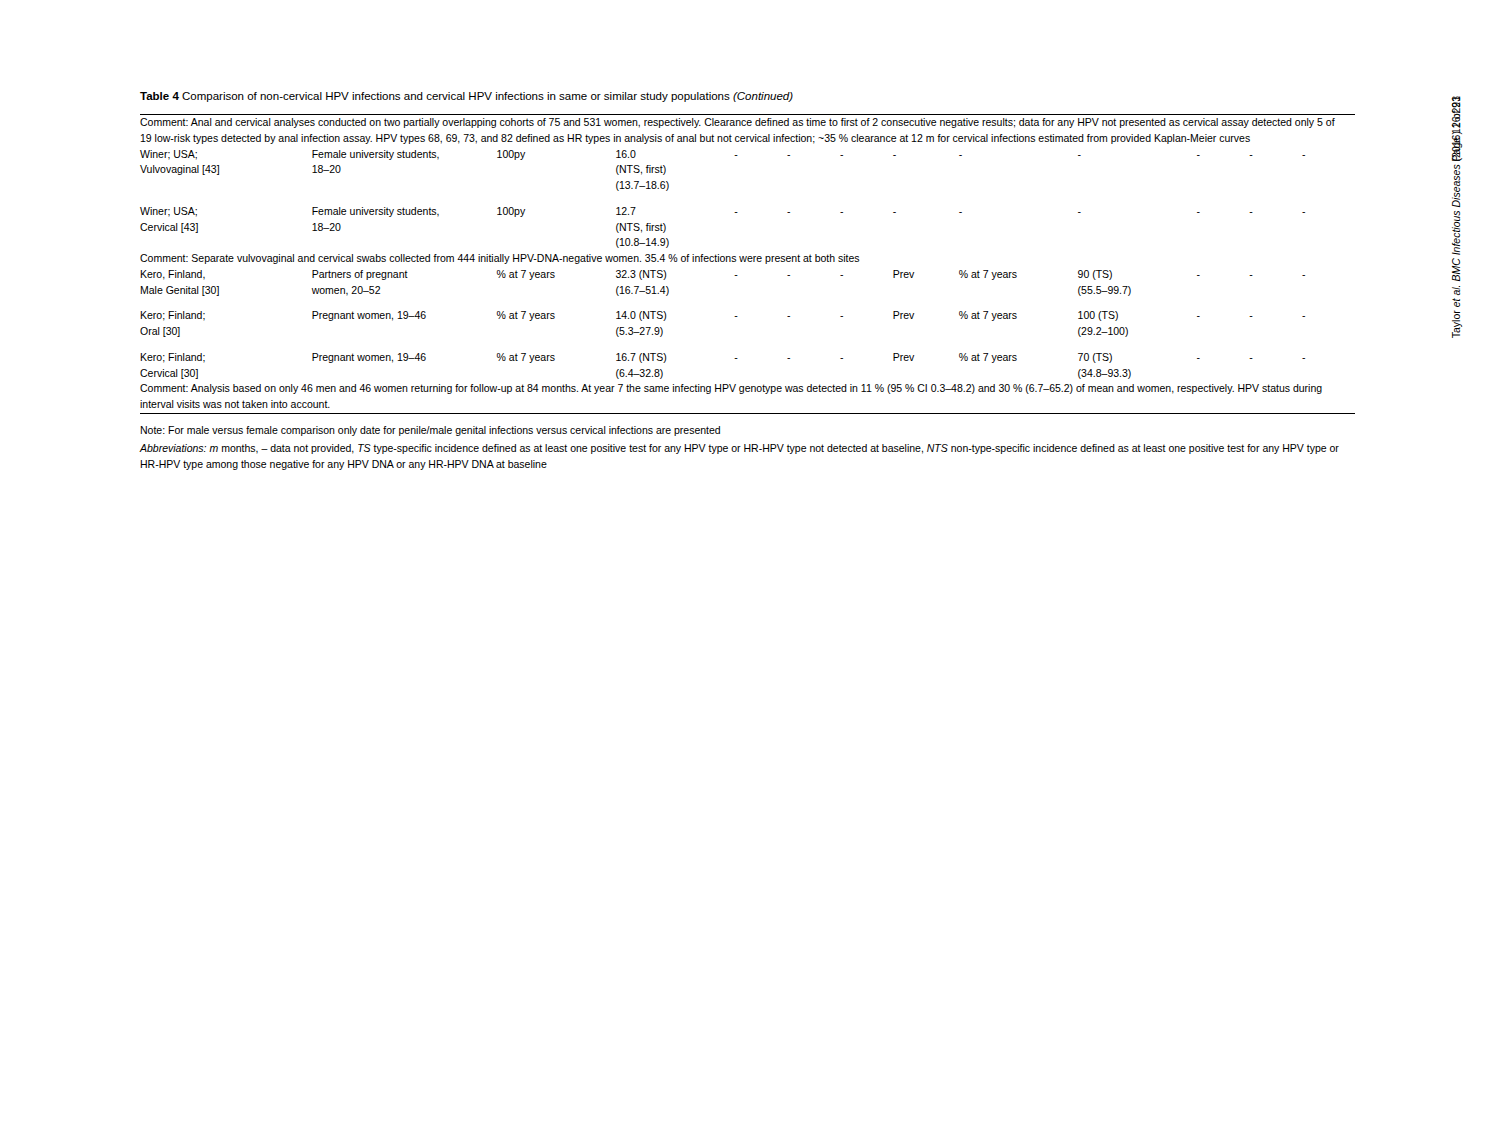Table 4 Comparison of non-cervical HPV infections and cervical HPV infections in same or similar study populations (Continued)
| Comment: Anal and cervical analyses conducted on two partially overlapping cohorts of 75 and 531 women, respectively. Clearance defined as time to first of 2 consecutive negative results; data for any HPV not presented as cervical assay detected only 5 of 19 low-risk types detected by anal infection assay. HPV types 68, 69, 73, and 82 defined as HR types in analysis of anal but not cervical infection; ~35 % clearance at 12 m for cervical infections estimated from provided Kaplan-Meier curves |
| Winer; USA; Vulvovaginal [43] | Female university students, 18–20 | 100py | 16.0 (NTS, first) (13.7–18.6) | - | - | - | - | - | - | - | - | - |
| Winer; USA; Cervical [43] | Female university students, 18–20 | 100py | 12.7 (NTS, first) (10.8–14.9) | - | - | - | - | - | - | - | - | - |
| Comment: Separate vulvovaginal and cervical swabs collected from 444 initially HPV-DNA-negative women. 35.4 % of infections were present at both sites |
| Kero, Finland, Male Genital [30] | Partners of pregnant women, 20–52 | % at 7 years | 32.3 (NTS) (16.7–51.4) | - | - | - | Prev | % at 7 years | 90 (TS) (55.5–99.7) | - | - | - |
| Kero; Finland; Oral [30] | Pregnant women, 19–46 | % at 7 years | 14.0 (NTS) (5.3–27.9) | - | - | - | Prev | % at 7 years | 100 (TS) (29.2–100) | - | - | - |
| Kero; Finland; Cervical [30] | Pregnant women, 19–46 | % at 7 years | 16.7 (NTS) (6.4–32.8) | - | - | - | Prev | % at 7 years | 70 (TS) (34.8–93.3) | - | - | - |
| Comment: Analysis based on only 46 men and 46 women returning for follow-up at 84 months. At year 7 the same infecting HPV genotype was detected in 11 % (95 % CI 0.3–48.2) and 30 % (6.7–65.2) of mean and women, respectively. HPV status during interval visits was not taken into account. |
Note: For male versus female comparison only date for penile/male genital infections versus cervical infections are presented
Abbreviations: m months, – data not provided, TS type-specific incidence defined as at least one positive test for any HPV type or HR-HPV type not detected at baseline, NTS non-type-specific incidence defined as at least one positive test for any HPV type or HR-HPV type among those negative for any HPV DNA or any HR-HPV DNA at baseline
Taylor et al. BMC Infectious Diseases (2016) 16:293
Page 12 of 21